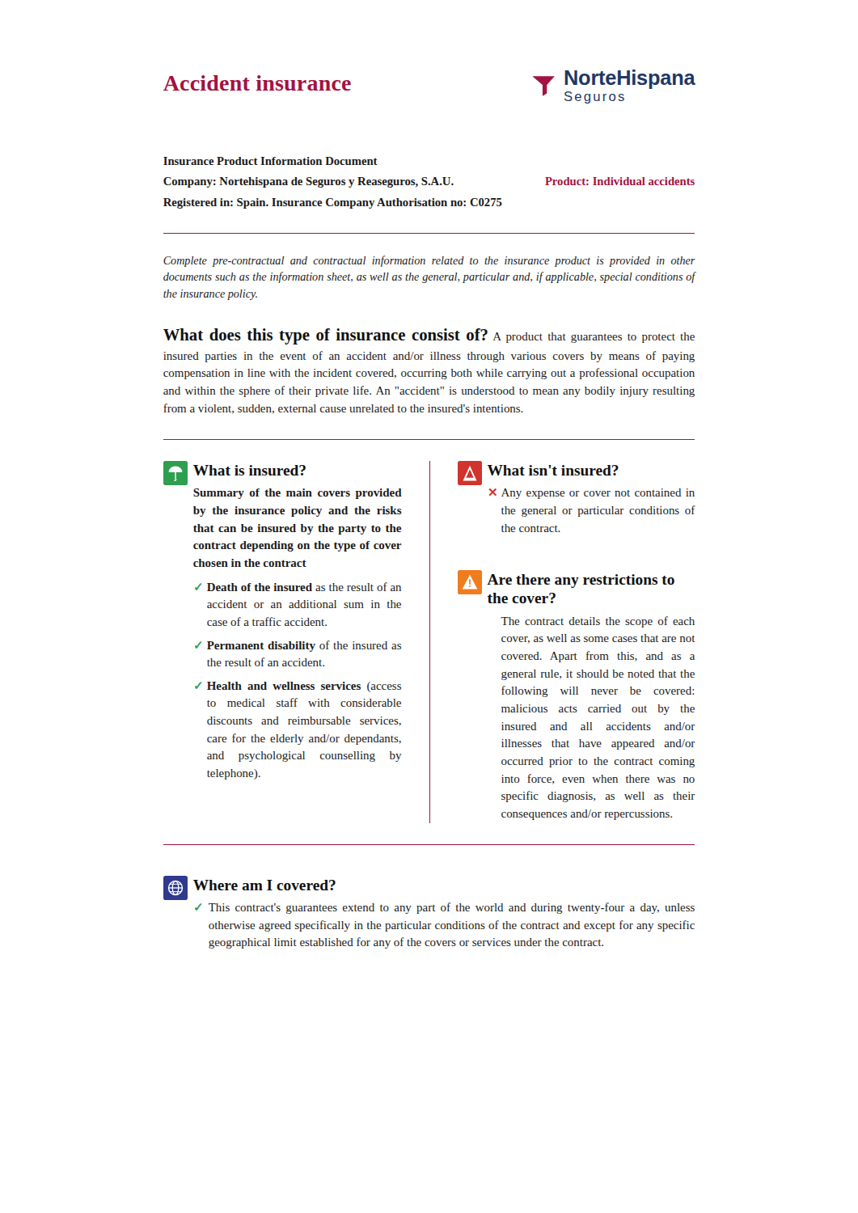Accident insurance
NorteHispana
Seguros
Insurance Product Information Document
Company: Nortehispana de Seguros y Reaseguros, S.A.U.
Product: Individual accidents
Registered in: Spain. Insurance Company Authorisation no: C0275
Complete pre-contractual and contractual information related to the insurance product is provided in other documents such as the information sheet, as well as the general, particular and, if applicable, special conditions of the insurance policy.
What does this type of insurance consist of? A product that guarantees to protect the insured parties in the event of an accident and/or illness through various covers by means of paying compensation in line with the incident covered, occurring both while carrying out a professional occupation and within the sphere of their private life. An "accident" is understood to mean any bodily injury resulting from a violent, sudden, external cause unrelated to the insured's intentions.
What is insured?
Summary of the main covers provided by the insurance policy and the risks that can be insured by the party to the contract depending on the type of cover chosen in the contract
Death of the insured as the result of an accident or an additional sum in the case of a traffic accident.
Permanent disability of the insured as the result of an accident.
Health and wellness services (access to medical staff with considerable discounts and reimbursable services, care for the elderly and/or dependants, and psychological counselling by telephone).
What isn't insured?
Any expense or cover not contained in the general or particular conditions of the contract.
Are there any restrictions to the cover?
The contract details the scope of each cover, as well as some cases that are not covered. Apart from this, and as a general rule, it should be noted that the following will never be covered: malicious acts carried out by the insured and all accidents and/or illnesses that have appeared and/or occurred prior to the contract coming into force, even when there was no specific diagnosis, as well as their consequences and/or repercussions.
Where am I covered?
This contract's guarantees extend to any part of the world and during twenty-four a day, unless otherwise agreed specifically in the particular conditions of the contract and except for any specific geographical limit established for any of the covers or services under the contract.